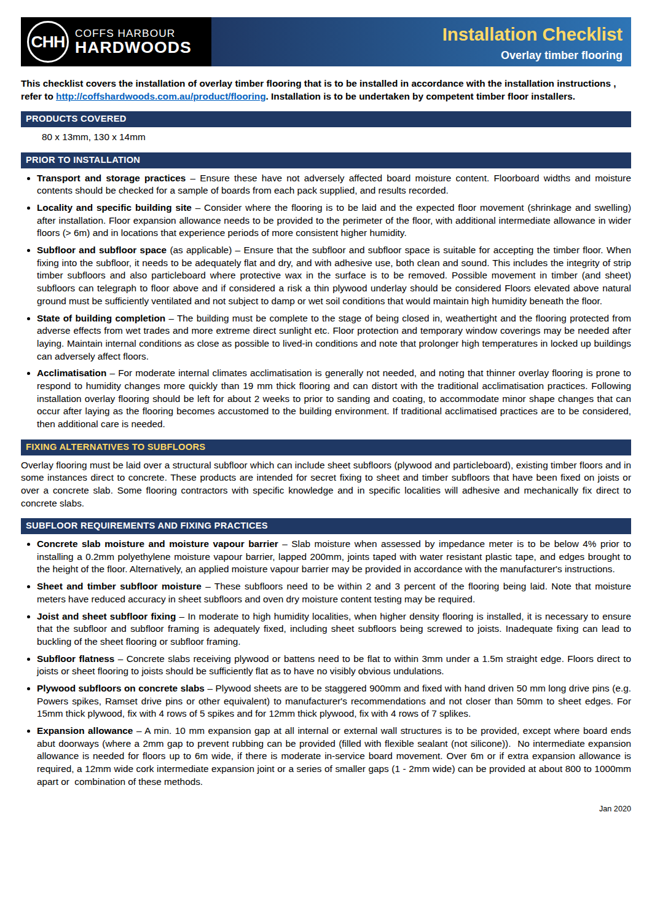CHH
COFFS HARBOUR
HARDWOODS
Installation Checklist
Overlay timber flooring
This checklist covers the installation of overlay timber flooring that is to be installed in accordance with the installation instructions , refer to http://coffshardwoods.com.au/product/flooring. Installation is to be undertaken by competent timber floor installers.
PRODUCTS COVERED
80 x 13mm, 130 x 14mm
PRIOR TO INSTALLATION
Transport and storage practices – Ensure these have not adversely affected board moisture content. Floorboard widths and moisture contents should be checked for a sample of boards from each pack supplied, and results recorded.
Locality and specific building site – Consider where the flooring is to be laid and the expected floor movement (shrinkage and swelling) after installation. Floor expansion allowance needs to be provided to the perimeter of the floor, with additional intermediate allowance in wider floors (> 6m) and in locations that experience periods of more consistent higher humidity.
Subfloor and subfloor space (as applicable) – Ensure that the subfloor and subfloor space is suitable for accepting the timber floor. When fixing into the subfloor, it needs to be adequately flat and dry, and with adhesive use, both clean and sound. This includes the integrity of strip timber subfloors and also particleboard where protective wax in the surface is to be removed. Possible movement in timber (and sheet) subfloors can telegraph to floor above and if considered a risk a thin plywood underlay should be considered Floors elevated above natural ground must be sufficiently ventilated and not subject to damp or wet soil conditions that would maintain high humidity beneath the floor.
State of building completion – The building must be complete to the stage of being closed in, weathertight and the flooring protected from adverse effects from wet trades and more extreme direct sunlight etc. Floor protection and temporary window coverings may be needed after laying. Maintain internal conditions as close as possible to lived-in conditions and note that prolonger high temperatures in locked up buildings can adversely affect floors.
Acclimatisation – For moderate internal climates acclimatisation is generally not needed, and noting that thinner overlay flooring is prone to respond to humidity changes more quickly than 19 mm thick flooring and can distort with the traditional acclimatisation practices. Following installation overlay flooring should be left for about 2 weeks to prior to sanding and coating, to accommodate minor shape changes that can occur after laying as the flooring becomes accustomed to the building environment. If traditional acclimatised practices are to be considered, then additional care is needed.
FIXING ALTERNATIVES TO SUBFLOORS
Overlay flooring must be laid over a structural subfloor which can include sheet subfloors (plywood and particleboard), existing timber floors and in some instances direct to concrete. These products are intended for secret fixing to sheet and timber subfloors that have been fixed on joists or over a concrete slab. Some flooring contractors with specific knowledge and in specific localities will adhesive and mechanically fix direct to concrete slabs.
SUBFLOOR REQUIREMENTS AND FIXING PRACTICES
Concrete slab moisture and moisture vapour barrier – Slab moisture when assessed by impedance meter is to be below 4% prior to installing a 0.2mm polyethylene moisture vapour barrier, lapped 200mm, joints taped with water resistant plastic tape, and edges brought to the height of the floor. Alternatively, an applied moisture vapour barrier may be provided in accordance with the manufacturer's instructions.
Sheet and timber subfloor moisture – These subfloors need to be within 2 and 3 percent of the flooring being laid. Note that moisture meters have reduced accuracy in sheet subfloors and oven dry moisture content testing may be required.
Joist and sheet subfloor fixing – In moderate to high humidity localities, when higher density flooring is installed, it is necessary to ensure that the subfloor and subfloor framing is adequately fixed, including sheet subfloors being screwed to joists. Inadequate fixing can lead to buckling of the sheet flooring or subfloor framing.
Subfloor flatness – Concrete slabs receiving plywood or battens need to be flat to within 3mm under a 1.5m straight edge. Floors direct to joists or sheet flooring to joists should be sufficiently flat as to have no visibly obvious undulations.
Plywood subfloors on concrete slabs – Plywood sheets are to be staggered 900mm and fixed with hand driven 50 mm long drive pins (e.g. Powers spikes, Ramset drive pins or other equivalent) to manufacturer's recommendations and not closer than 50mm to sheet edges. For 15mm thick plywood, fix with 4 rows of 5 spikes and for 12mm thick plywood, fix with 4 rows of 7 splikes.
Expansion allowance – A min. 10 mm expansion gap at all internal or external wall structures is to be provided, except where board ends abut doorways (where a 2mm gap to prevent rubbing can be provided (filled with flexible sealant (not silicone)). No intermediate expansion allowance is needed for floors up to 6m wide, if there is moderate in-service board movement. Over 6m or if extra expansion allowance is required, a 12mm wide cork intermediate expansion joint or a series of smaller gaps (1 - 2mm wide) can be provided at about 800 to 1000mm apart or combination of these methods.
Jan 2020